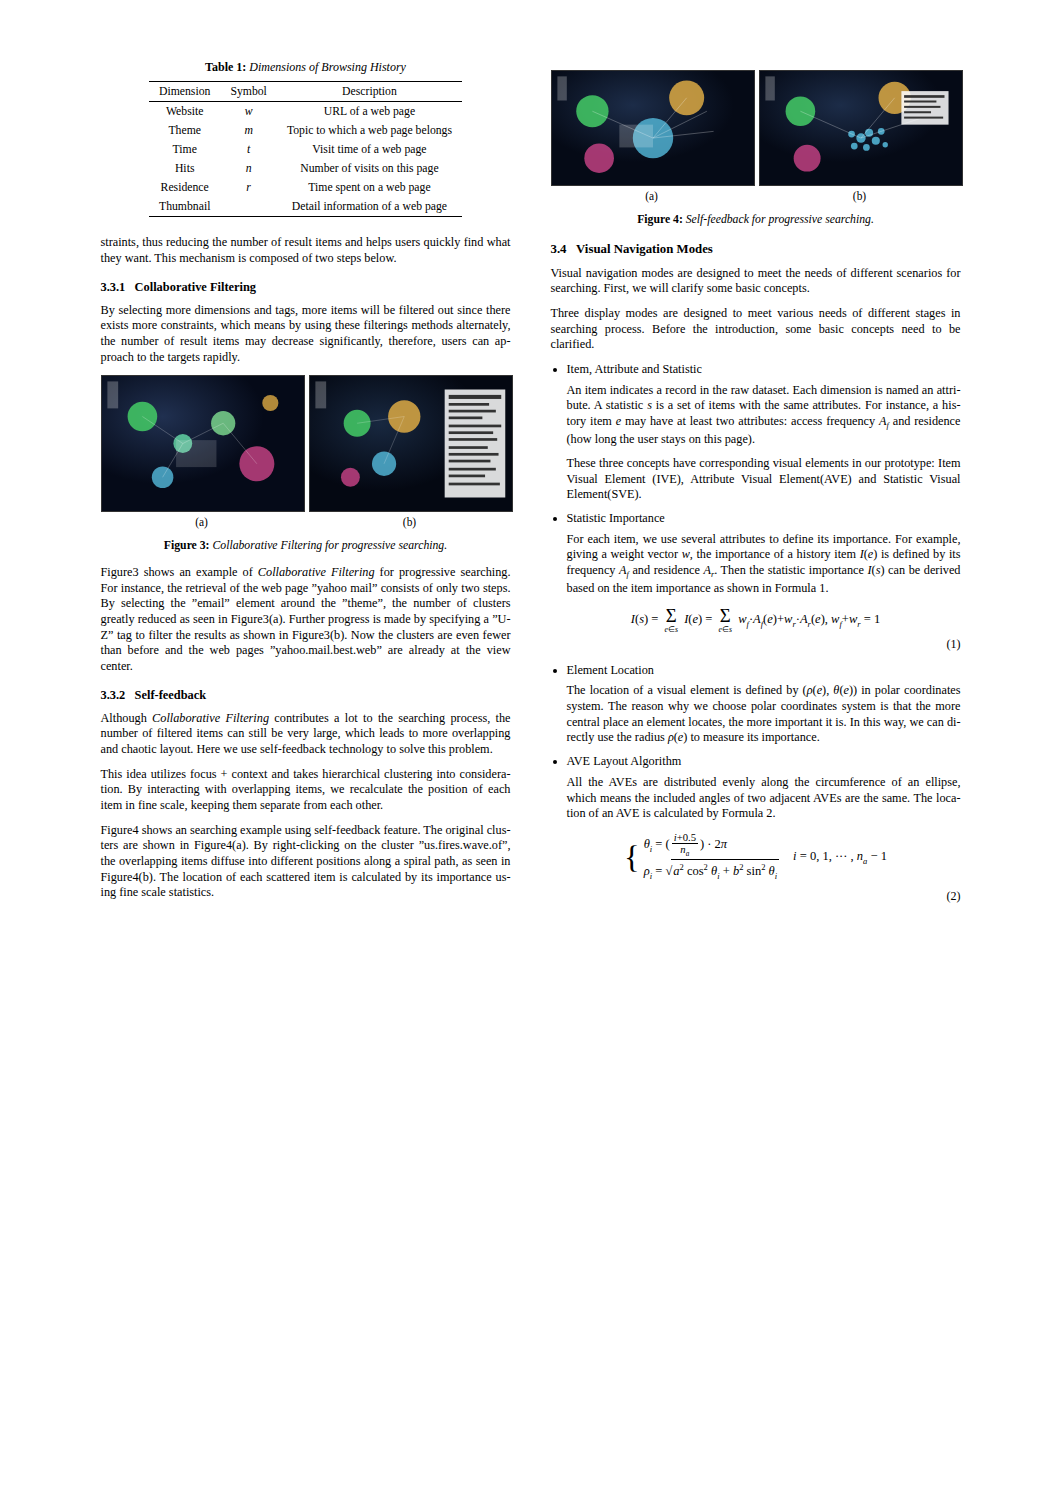Table 1: Dimensions of Browsing History
| Dimension | Symbol | Description |
| --- | --- | --- |
| Website | w | URL of a web page |
| Theme | m | Topic to which a web page belongs |
| Time | t | Visit time of a web page |
| Hits | n | Number of visits on this page |
| Residence | r | Time spent on a web page |
| Thumbnail | | Detail information of a web page |
straints, thus reducing the number of result items and helps users quickly find what they want. This mechanism is composed of two steps below.
3.3.1 Collaborative Filtering
By selecting more dimensions and tags, more items will be filtered out since there exists more constraints, which means by using these filterings methods alternately, the number of result items may decrease significantly, therefore, users can approach to the targets rapidly.
(a)(b)
Figure 3: Collaborative Filtering for progressive searching.
Figure3 shows an example of Collaborative Filtering for progressive searching. For instance, the retrieval of the web page ”yahoo mail” consists of only two steps. By selecting the ”email” element around the ”theme”, the number of clusters greatly reduced as seen in Figure3(a). Further progress is made by specifying a ”U-Z” tag to filter the results as shown in Figure3(b). Now the clusters are even fewer than before and the web pages ”yahoo.mail.best.web” are already at the view center.
3.3.2 Self-feedback
Although Collaborative Filtering contributes a lot to the searching process, the number of filtered items can still be very large, which leads to more overlapping and chaotic layout. Here we use self-feedback technology to solve this problem.
This idea utilizes focus + context and takes hierarchical clustering into consideration. By interacting with overlapping items, we recalculate the position of each item in fine scale, keeping them separate from each other.
Figure4 shows an searching example using self-feedback feature. The original clusters are shown in Figure4(a). By right-clicking on the cluster ”us.fires.wave.of”, the overlapping items diffuse into different positions along a spiral path, as seen in Figure4(b). The location of each scattered item is calculated by its importance using fine scale statistics.
(a)(b)
Figure 4: Self-feedback for progressive searching.
3.4 Visual Navigation Modes
Visual navigation modes are designed to meet the needs of different scenarios for searching. First, we will clarify some basic concepts.
Three display modes are designed to meet various needs of different stages in searching process. Before the introduction, some basic concepts need to be clarified.
Item, Attribute and Statistic
An item indicates a record in the raw dataset. Each dimension is named an attribute. A statistic s is a set of items with the same attributes. For instance, a history item e may have at least two attributes: access frequency Af and residence (how long the user stays on this page).
These three concepts have corresponding visual elements in our prototype: Item Visual Element (IVE), Attribute Visual Element(AVE) and Statistic Visual Element(SVE).
Statistic Importance
For each item, we use several attributes to define its importance. For example, giving a weight vector w, the importance of a history item I(e) is defined by its frequency Af and residence Ar. Then the statistic importance I(s) can be derived based on the item importance as shown in Formula 1.
I(s) = Σe∈s I(e) = Σe∈s wf·Af(e)+wr·Ar(e), wf+wr = 1
(1)
Element Location
The location of a visual element is defined by (ρ(e), θ(e)) in polar coordinates system. The reason why we choose polar coordinates system is that the more central place an element locates, the more important it is. In this way, we can directly use the radius ρ(e) to measure its importance.
AVE Layout Algorithm
All the AVEs are distributed evenly along the circumference of an ellipse, which means the included angles of two adjacent AVEs are the same. The location of an AVE is calculated by Formula 2.
{ θi = (i+0.5 na) · 2π
ρi = √a2 cos2 θi + b2 sin2 θi i = 0, 1, ··· , na − 1
(2)